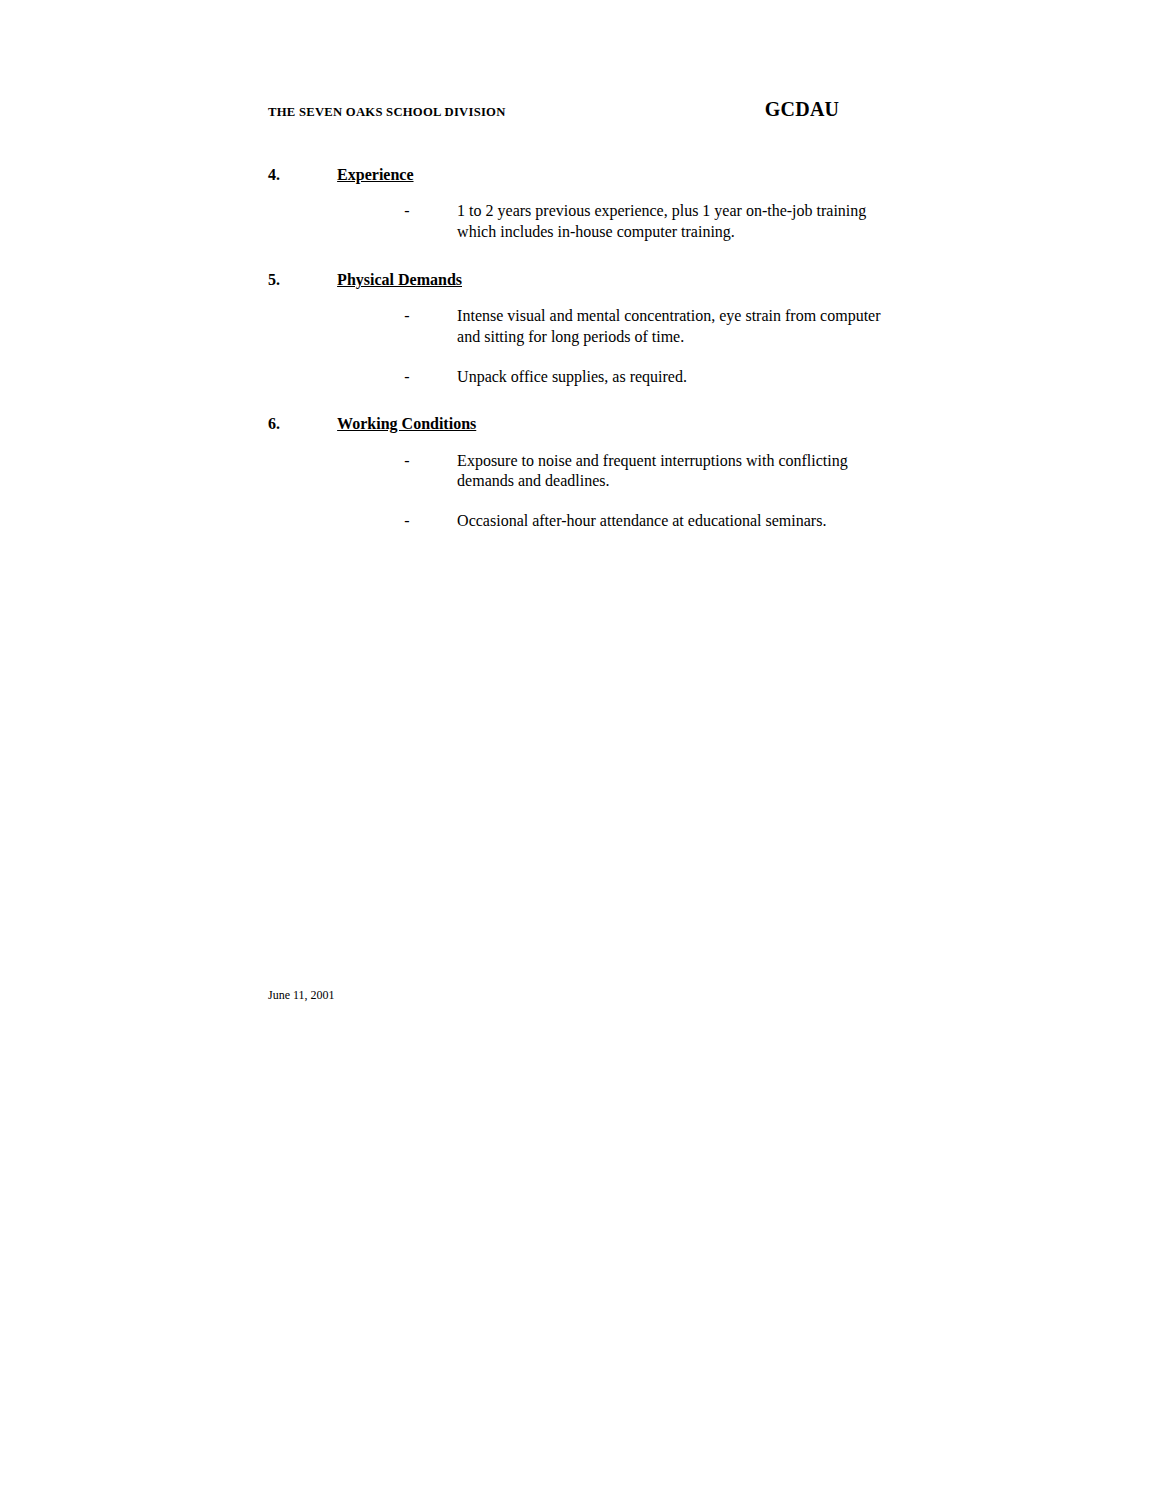THE SEVEN OAKS SCHOOL DIVISION
GCDAU
4. Experience
- 1 to 2 years previous experience, plus 1 year on-the-job training which includes in-house computer training.
5. Physical Demands
- Intense visual and mental concentration, eye strain from computer and sitting for long periods of time.
- Unpack office supplies, as required.
6. Working Conditions
- Exposure to noise and frequent interruptions with conflicting demands and deadlines.
- Occasional after-hour attendance at educational seminars.
June 11, 2001